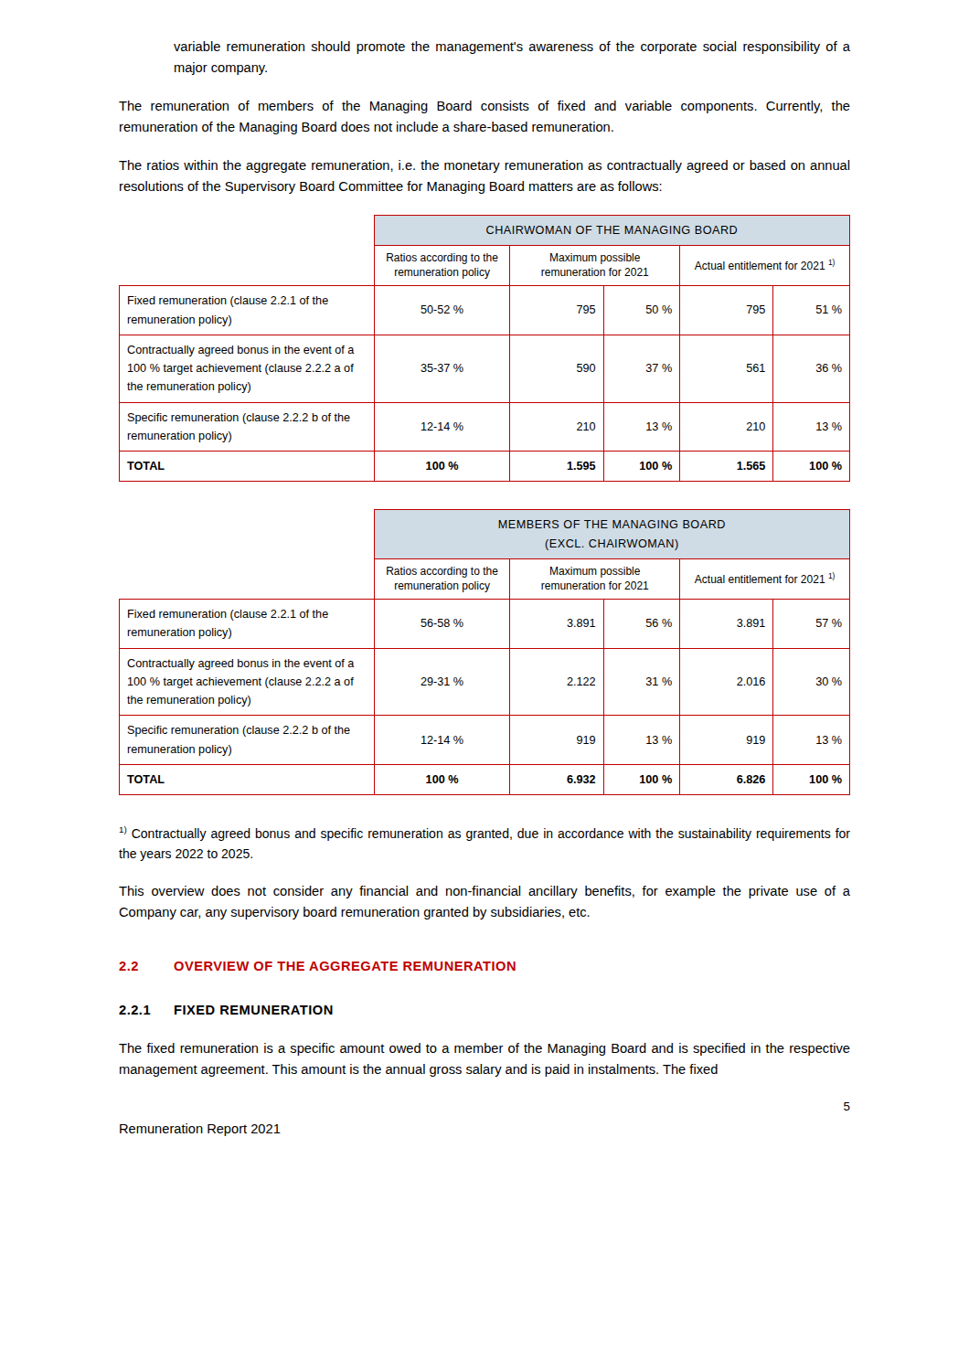variable remuneration should promote the management's awareness of the corporate social responsibility of a major company.
The remuneration of members of the Managing Board consists of fixed and variable components. Currently, the remuneration of the Managing Board does not include a share-based remuneration.
The ratios within the aggregate remuneration, i.e. the monetary remuneration as contractually agreed or based on annual resolutions of the Supervisory Board Committee for Managing Board matters are as follows:
| | CHAIRWOMAN OF THE MANAGING BOARD |
| | Ratios according to the remuneration policy | Maximum possible remuneration for 2021 | Actual entitlement for 2021 1) |
| Fixed remuneration (clause 2.2.1 of the remuneration policy) | 50-52 % | 795 | 50 % | 795 | 51 % |
| Contractually agreed bonus in the event of a 100 % target achievement (clause 2.2.2 a of the remuneration policy) | 35-37 % | 590 | 37 % | 561 | 36 % |
| Specific remuneration (clause 2.2.2 b of the remuneration policy) | 12-14 % | 210 | 13 % | 210 | 13 % |
| TOTAL | 100 % | 1.595 | 100 % | 1.565 | 100 % |
| | MEMBERS OF THE MANAGING BOARD (EXCL. CHAIRWOMAN) |
| | Ratios according to the remuneration policy | Maximum possible remuneration for 2021 | Actual entitlement for 2021 1) |
| Fixed remuneration (clause 2.2.1 of the remuneration policy) | 56-58 % | 3.891 | 56 % | 3.891 | 57 % |
| Contractually agreed bonus in the event of a 100 % target achievement (clause 2.2.2 a of the remuneration policy) | 29-31 % | 2.122 | 31 % | 2.016 | 30 % |
| Specific remuneration (clause 2.2.2 b of the remuneration policy) | 12-14 % | 919 | 13 % | 919 | 13 % |
| TOTAL | 100 % | 6.932 | 100 % | 6.826 | 100 % |
1) Contractually agreed bonus and specific remuneration as granted, due in accordance with the sustainability requirements for the years 2022 to 2025.
This overview does not consider any financial and non-financial ancillary benefits, for example the private use of a Company car, any supervisory board remuneration granted by subsidiaries, etc.
2.2 OVERVIEW OF THE AGGREGATE REMUNERATION
2.2.1 FIXED REMUNERATION
The fixed remuneration is a specific amount owed to a member of the Managing Board and is specified in the respective management agreement. This amount is the annual gross salary and is paid in instalments. The fixed
5
Remuneration Report 2021